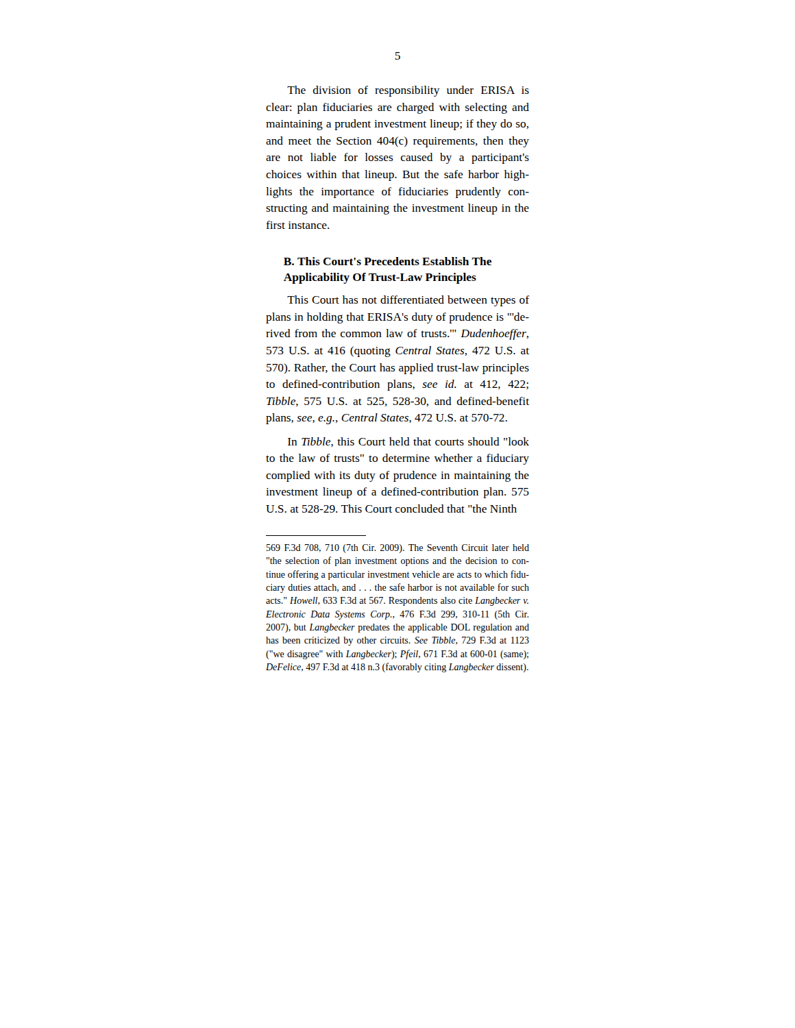5
The division of responsibility under ERISA is clear: plan fiduciaries are charged with selecting and maintaining a prudent investment lineup; if they do so, and meet the Section 404(c) requirements, then they are not liable for losses caused by a participant's choices within that lineup. But the safe harbor highlights the importance of fiduciaries prudently constructing and maintaining the investment lineup in the first instance.
B. This Court's Precedents Establish The Applicability Of Trust-Law Principles
This Court has not differentiated between types of plans in holding that ERISA's duty of prudence is "'derived from the common law of trusts.'" Dudenhoeffer, 573 U.S. at 416 (quoting Central States, 472 U.S. at 570). Rather, the Court has applied trust-law principles to defined-contribution plans, see id. at 412, 422; Tibble, 575 U.S. at 525, 528-30, and defined-benefit plans, see, e.g., Central States, 472 U.S. at 570-72.
In Tibble, this Court held that courts should "look to the law of trusts" to determine whether a fiduciary complied with its duty of prudence in maintaining the investment lineup of a defined-contribution plan. 575 U.S. at 528-29. This Court concluded that "the Ninth
569 F.3d 708, 710 (7th Cir. 2009). The Seventh Circuit later held "the selection of plan investment options and the decision to continue offering a particular investment vehicle are acts to which fiduciary duties attach, and . . . the safe harbor is not available for such acts." Howell, 633 F.3d at 567. Respondents also cite Langbecker v. Electronic Data Systems Corp., 476 F.3d 299, 310-11 (5th Cir. 2007), but Langbecker predates the applicable DOL regulation and has been criticized by other circuits. See Tibble, 729 F.3d at 1123 ("we disagree" with Langbecker); Pfeil, 671 F.3d at 600-01 (same); DeFelice, 497 F.3d at 418 n.3 (favorably citing Langbecker dissent).